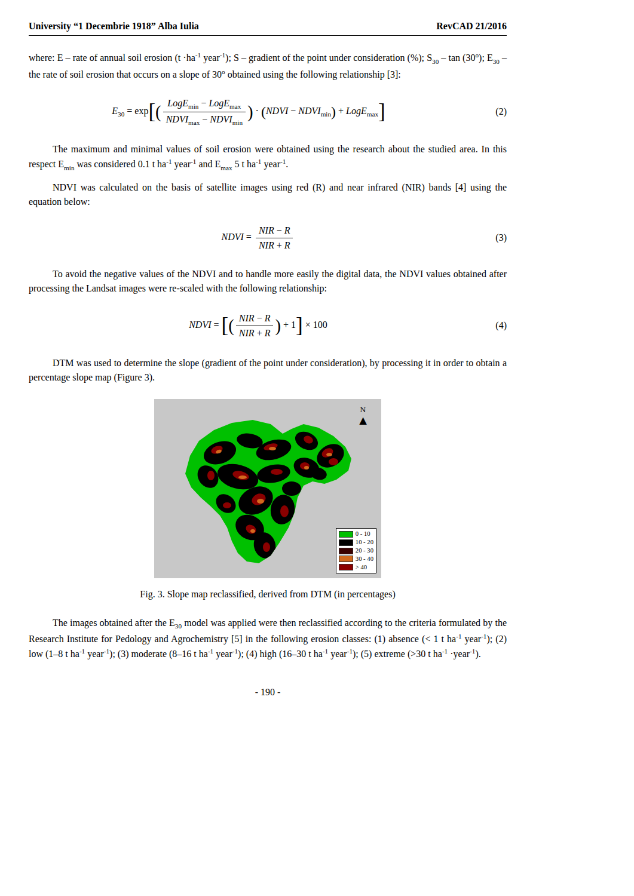University “1 Decembrie 1918” Alba Iulia RevCAD 21/2016
where: E – rate of annual soil erosion (t ·ha-1 year-1); S – gradient of the point under consideration (%); S30 – tan (30o); E30 – the rate of soil erosion that occurs on a slope of 30o obtained using the following relationship [3]:
E30 = exp[(LogEmin − LogEmax NDVImax − NDVImin) · (NDVI − NDVImin) + LogEmax]
(2)
The maximum and minimal values of soil erosion were obtained using the research about the studied area. In this respect Emin was considered 0.1 t ha-1 year-1 and Emax 5 t ha-1 year-1.
NDVI was calculated on the basis of satellite images using red (R) and near infrared (NIR) bands [4] using the equation below:
NDVI = NIR − R NIR + R
(3)
To avoid the negative values of the NDVI and to handle more easily the digital data, the NDVI values obtained after processing the Landsat images were re-scaled with the following relationship:
NDVI = [(NIR − R NIR + R) + 1] × 100
(4)
DTM was used to determine the slope (gradient of the point under consideration), by processing it in order to obtain a percentage slope map (Figure 3).
N
▲
0 - 10
10 - 20
20 - 30
30 - 40
> 40
Fig. 3. Slope map reclassified, derived from DTM (in percentages)
The images obtained after the E30 model was applied were then reclassified according to the criteria formulated by the Research Institute for Pedology and Agrochemistry [5] in the following erosion classes: (1) absence (< 1 t ha-1 year-1); (2) low (1–8 t ha-1 year-1); (3) moderate (8–16 t ha-1 year-1); (4) high (16–30 t ha-1 year-1); (5) extreme (>30 t ha-1 ·year-1).
- 190 -